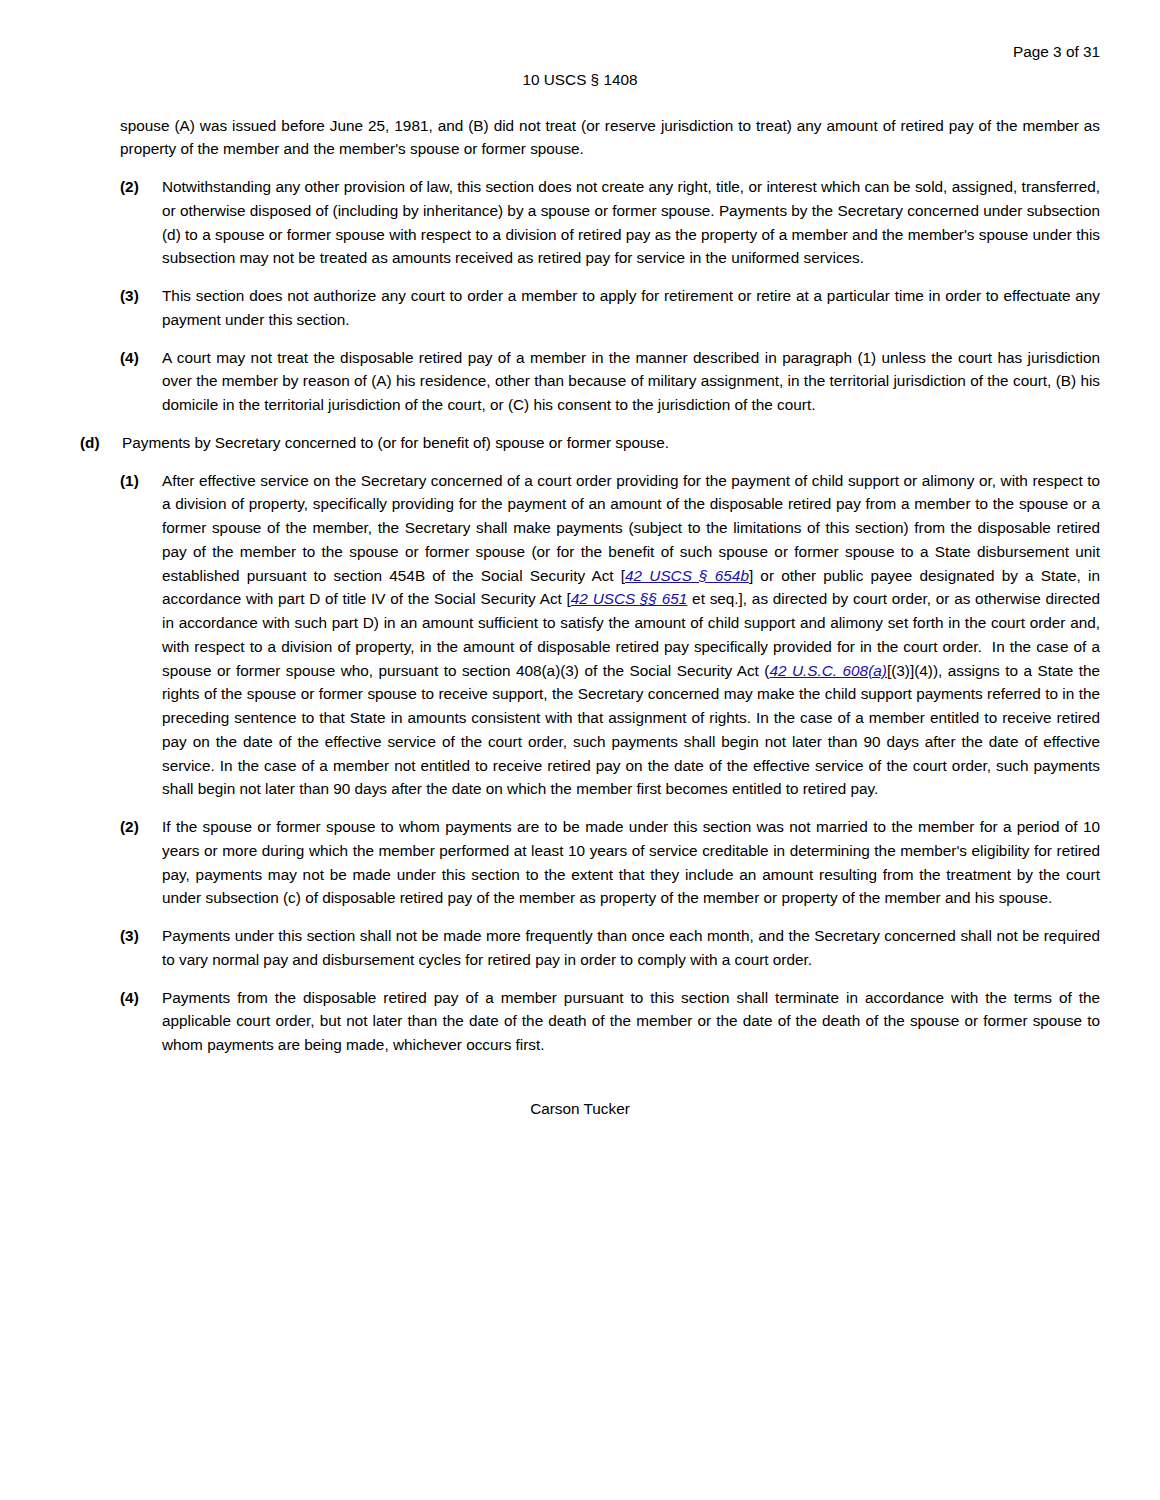Page 3 of 31
10 USCS § 1408
spouse (A) was issued before June 25, 1981, and (B) did not treat (or reserve jurisdiction to treat) any amount of retired pay of the member as property of the member and the member's spouse or former spouse.
(2)
Notwithstanding any other provision of law, this section does not create any right, title, or interest which can be sold, assigned, transferred, or otherwise disposed of (including by inheritance) by a spouse or former spouse. Payments by the Secretary concerned under subsection (d) to a spouse or former spouse with respect to a division of retired pay as the property of a member and the member's spouse under this subsection may not be treated as amounts received as retired pay for service in the uniformed services.
(3)
This section does not authorize any court to order a member to apply for retirement or retire at a particular time in order to effectuate any payment under this section.
(4)
A court may not treat the disposable retired pay of a member in the manner described in paragraph (1) unless the court has jurisdiction over the member by reason of (A) his residence, other than because of military assignment, in the territorial jurisdiction of the court, (B) his domicile in the territorial jurisdiction of the court, or (C) his consent to the jurisdiction of the court.
(d)
Payments by Secretary concerned to (or for benefit of) spouse or former spouse.
(1)
After effective service on the Secretary concerned of a court order providing for the payment of child support or alimony or, with respect to a division of property, specifically providing for the payment of an amount of the disposable retired pay from a member to the spouse or a former spouse of the member, the Secretary shall make payments (subject to the limitations of this section) from the disposable retired pay of the member to the spouse or former spouse (or for the benefit of such spouse or former spouse to a State disbursement unit established pursuant to section 454B of the Social Security Act [42 USCS § 654b] or other public payee designated by a State, in accordance with part D of title IV of the Social Security Act [42 USCS §§ 651 et seq.], as directed by court order, or as otherwise directed in accordance with such part D) in an amount sufficient to satisfy the amount of child support and alimony set forth in the court order and, with respect to a division of property, in the amount of disposable retired pay specifically provided for in the court order. In the case of a spouse or former spouse who, pursuant to section 408(a)(3) of the Social Security Act (42 U.S.C. 608(a)[(3)](4)), assigns to a State the rights of the spouse or former spouse to receive support, the Secretary concerned may make the child support payments referred to in the preceding sentence to that State in amounts consistent with that assignment of rights. In the case of a member entitled to receive retired pay on the date of the effective service of the court order, such payments shall begin not later than 90 days after the date of effective service. In the case of a member not entitled to receive retired pay on the date of the effective service of the court order, such payments shall begin not later than 90 days after the date on which the member first becomes entitled to retired pay.
(2)
If the spouse or former spouse to whom payments are to be made under this section was not married to the member for a period of 10 years or more during which the member performed at least 10 years of service creditable in determining the member's eligibility for retired pay, payments may not be made under this section to the extent that they include an amount resulting from the treatment by the court under subsection (c) of disposable retired pay of the member as property of the member or property of the member and his spouse.
(3)
Payments under this section shall not be made more frequently than once each month, and the Secretary concerned shall not be required to vary normal pay and disbursement cycles for retired pay in order to comply with a court order.
(4)
Payments from the disposable retired pay of a member pursuant to this section shall terminate in accordance with the terms of the applicable court order, but not later than the date of the death of the member or the date of the death of the spouse or former spouse to whom payments are being made, whichever occurs first.
Carson Tucker